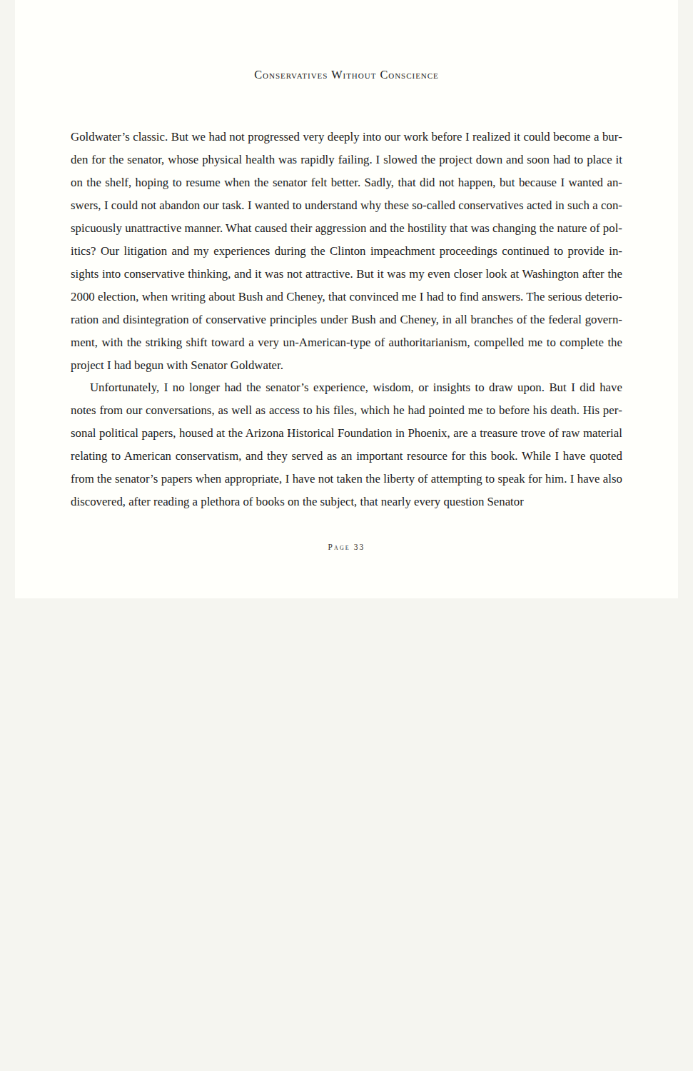Conservatives Without Conscience
Goldwater’s classic. But we had not progressed very deeply into our work before I realized it could become a burden for the senator, whose physical health was rapidly failing. I slowed the project down and soon had to place it on the shelf, hoping to resume when the senator felt better. Sadly, that did not happen, but because I wanted answers, I could not abandon our task. I wanted to understand why these so-called conservatives acted in such a conspicuously unattractive manner. What caused their aggression and the hostility that was changing the nature of politics? Our litigation and my experiences during the Clinton impeachment proceedings continued to provide insights into conservative thinking, and it was not attractive. But it was my even closer look at Washington after the 2000 election, when writing about Bush and Cheney, that convinced me I had to find answers. The serious deterioration and disintegration of conservative principles under Bush and Cheney, in all branches of the federal government, with the striking shift toward a very un-American-type of authoritarianism, compelled me to complete the project I had begun with Senator Goldwater.
Unfortunately, I no longer had the senator’s experience, wisdom, or insights to draw upon. But I did have notes from our conversations, as well as access to his files, which he had pointed me to before his death. His personal political papers, housed at the Arizona Historical Foundation in Phoenix, are a treasure trove of raw material relating to American conservatism, and they served as an important resource for this book. While I have quoted from the senator’s papers when appropriate, I have not taken the liberty of attempting to speak for him. I have also discovered, after reading a plethora of books on the subject, that nearly every question Senator
Page 33